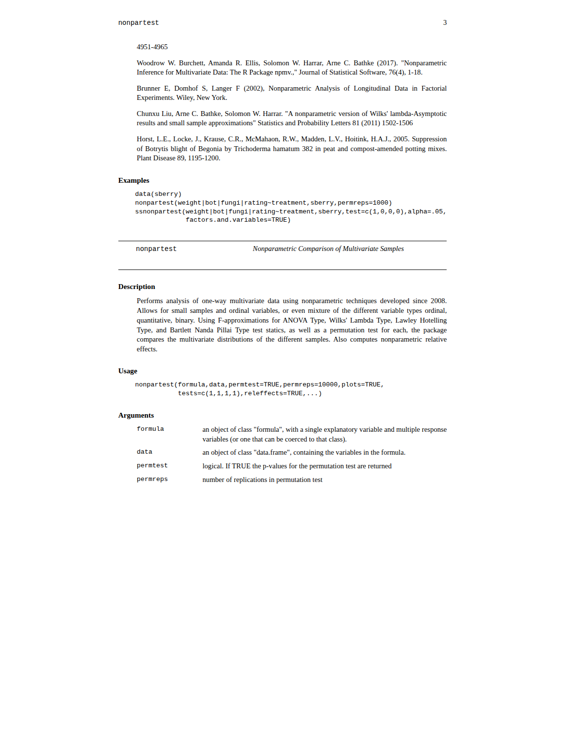nonpartest 3
4951-4965
Woodrow W. Burchett, Amanda R. Ellis, Solomon W. Harrar, Arne C. Bathke (2017). "Nonparametric Inference for Multivariate Data: The R Package npmv.," Journal of Statistical Software, 76(4), 1-18.
Brunner E, Domhof S, Langer F (2002), Nonparametric Analysis of Longitudinal Data in Factorial Experiments. Wiley, New York.
Chunxu Liu, Arne C. Bathke, Solomon W. Harrar. "A nonparametric version of Wilks' lambda-Asymptotic results and small sample approximations" Statistics and Probability Letters 81 (2011) 1502-1506
Horst, L.E., Locke, J., Krause, C.R., McMahaon, R.W., Madden, L.V., Hoitink, H.A.J., 2005. Suppression of Botrytis blight of Begonia by Trichoderma hamatum 382 in peat and compost-amended potting mixes. Plant Disease 89, 1195-1200.
Examples
data(sberry)
nonpartest(weight|bot|fungi|rating~treatment,sberry,permreps=1000)
ssnonpartest(weight|bot|fungi|rating~treatment,sberry,test=c(1,0,0,0),alpha=.05,
             factors.and.variables=TRUE)
nonpartest Nonparametric Comparison of Multivariate Samples
Description
Performs analysis of one-way multivariate data using nonparametric techniques developed since 2008. Allows for small samples and ordinal variables, or even mixture of the different variable types ordinal, quantitative, binary. Using F-approximations for ANOVA Type, Wilks' Lambda Type, Lawley Hotelling Type, and Bartlett Nanda Pillai Type test statics, as well as a permutation test for each, the package compares the multivariate distributions of the different samples. Also computes nonparametric relative effects.
Usage
nonpartest(formula,data,permtest=TRUE,permreps=10000,plots=TRUE,
           tests=c(1,1,1,1),releffects=TRUE,...)
Arguments
formula
an object of class "formula", with a single explanatory variable and multiple response variables (or one that can be coerced to that class).
data
an object of class "data.frame", containing the variables in the formula.
permtest
logical. If TRUE the p-values for the permutation test are returned
permreps
number of replications in permutation test